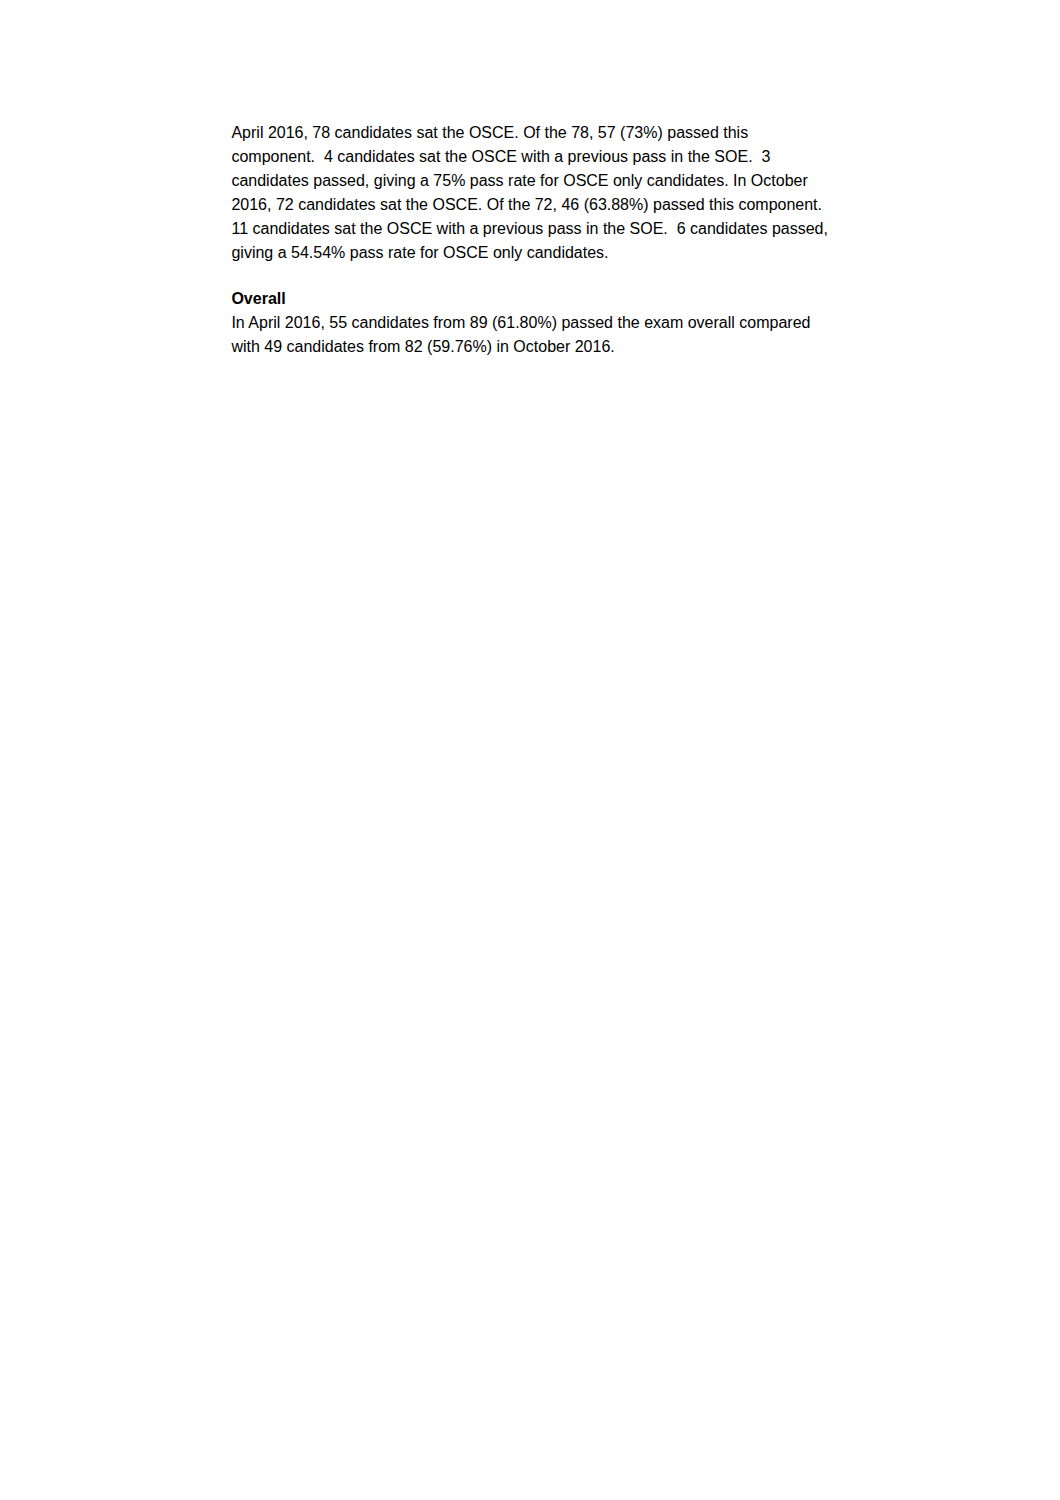April 2016, 78 candidates sat the OSCE. Of the 78, 57 (73%) passed this component. 4 candidates sat the OSCE with a previous pass in the SOE. 3 candidates passed, giving a 75% pass rate for OSCE only candidates. In October 2016, 72 candidates sat the OSCE. Of the 72, 46 (63.88%) passed this component. 11 candidates sat the OSCE with a previous pass in the SOE. 6 candidates passed, giving a 54.54% pass rate for OSCE only candidates.
Overall
In April 2016, 55 candidates from 89 (61.80%) passed the exam overall compared with 49 candidates from 82 (59.76%) in October 2016.